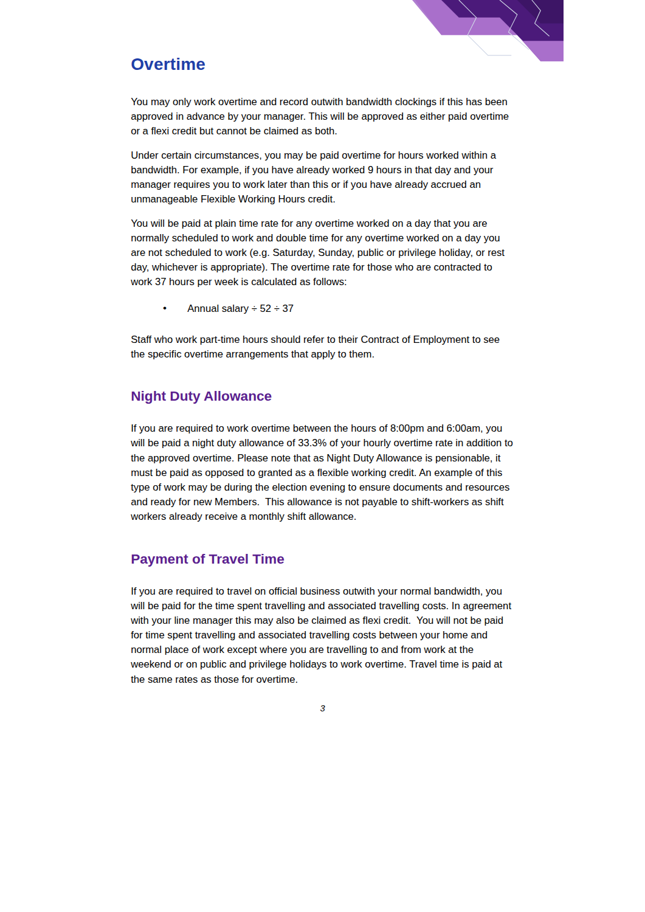Overtime
You may only work overtime and record outwith bandwidth clockings if this has been approved in advance by your manager. This will be approved as either paid overtime or a flexi credit but cannot be claimed as both.
Under certain circumstances, you may be paid overtime for hours worked within a bandwidth. For example, if you have already worked 9 hours in that day and your manager requires you to work later than this or if you have already accrued an unmanageable Flexible Working Hours credit.
You will be paid at plain time rate for any overtime worked on a day that you are normally scheduled to work and double time for any overtime worked on a day you are not scheduled to work (e.g. Saturday, Sunday, public or privilege holiday, or rest day, whichever is appropriate). The overtime rate for those who are contracted to work 37 hours per week is calculated as follows:
Annual salary ÷ 52 ÷ 37
Staff who work part-time hours should refer to their Contract of Employment to see the specific overtime arrangements that apply to them.
Night Duty Allowance
If you are required to work overtime between the hours of 8:00pm and 6:00am, you will be paid a night duty allowance of 33.3% of your hourly overtime rate in addition to the approved overtime. Please note that as Night Duty Allowance is pensionable, it must be paid as opposed to granted as a flexible working credit. An example of this type of work may be during the election evening to ensure documents and resources and ready for new Members. This allowance is not payable to shift-workers as shift workers already receive a monthly shift allowance.
Payment of Travel Time
If you are required to travel on official business outwith your normal bandwidth, you will be paid for the time spent travelling and associated travelling costs. In agreement with your line manager this may also be claimed as flexi credit. You will not be paid for time spent travelling and associated travelling costs between your home and normal place of work except where you are travelling to and from work at the weekend or on public and privilege holidays to work overtime. Travel time is paid at the same rates as those for overtime.
3